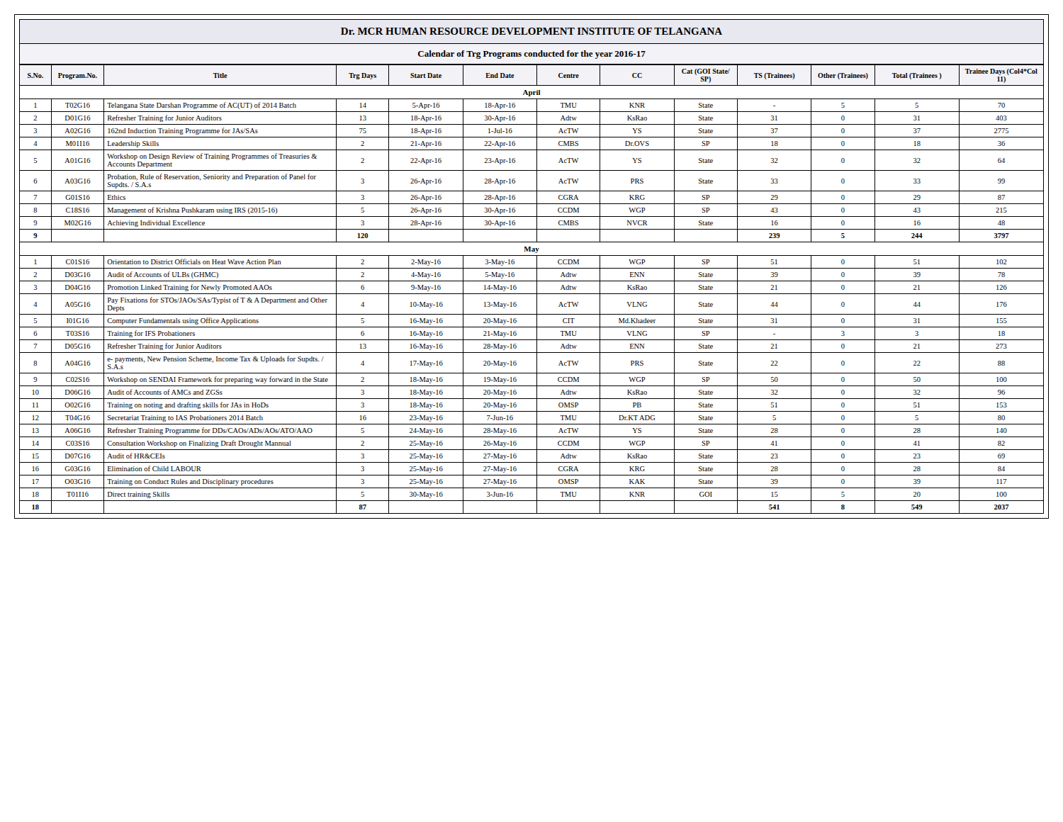Dr. MCR HUMAN RESOURCE DEVELOPMENT INSTITUTE OF TELANGANA
Calendar of Trg Programs conducted for the year 2016-17
| S.No. | Program.No. | Title | Trg Days | Start Date | End Date | Centre | CC | Cat (GOI State/ SP) | TS (Trainees) | Other (Trainees) | Total (Trainees ) | Trainee Days (Col4*Col 11) |
| --- | --- | --- | --- | --- | --- | --- | --- | --- | --- | --- | --- | --- |
| April |
| 1 | T02G16 | Telangana State Darshan Programme of AC(UT) of 2014 Batch | 14 | 5-Apr-16 | 18-Apr-16 | TMU | KNR | State | - | 5 | 5 | 70 |
| 2 | D01G16 | Refresher Training for Junior Auditors | 13 | 18-Apr-16 | 30-Apr-16 | Adtw | KsRao | State | 31 | 0 | 31 | 403 |
| 3 | A02G16 | 162nd Induction Training Programme for JAs/SAs | 75 | 18-Apr-16 | 1-Jul-16 | AcTW | YS | State | 37 | 0 | 37 | 2775 |
| 4 | M01I16 | Leadership Skills | 2 | 21-Apr-16 | 22-Apr-16 | CMBS | Dr.OVS | SP | 18 | 0 | 18 | 36 |
| 5 | A01G16 | Workshop on Design Review of Training Programmes of Treasuries & Accounts Department | 2 | 22-Apr-16 | 23-Apr-16 | AcTW | YS | State | 32 | 0 | 32 | 64 |
| 6 | A03G16 | Probation, Rule of Reservation, Seniority and Preparation of Panel for Supdts. / S.A.s | 3 | 26-Apr-16 | 28-Apr-16 | AcTW | PRS | State | 33 | 0 | 33 | 99 |
| 7 | G01S16 | Ethics | 3 | 26-Apr-16 | 28-Apr-16 | CGRA | KRG | SP | 29 | 0 | 29 | 87 |
| 8 | C18S16 | Management of Krishna Pushkaram using IRS (2015-16) | 5 | 26-Apr-16 | 30-Apr-16 | CCDM | WGP | SP | 43 | 0 | 43 | 215 |
| 9 | M02G16 | Achieving Individual Excellence | 3 | 28-Apr-16 | 30-Apr-16 | CMBS | NVCR | State | 16 | 0 | 16 | 48 |
| 9 | | | 120 | | | | | | 239 | 5 | 244 | 3797 |
| May |
| 1 | C01S16 | Orientation to District Officials on Heat Wave Action Plan | 2 | 2-May-16 | 3-May-16 | CCDM | WGP | SP | 51 | 0 | 51 | 102 |
| 2 | D03G16 | Audit of Accounts of ULBs (GHMC) | 2 | 4-May-16 | 5-May-16 | Adtw | ENN | State | 39 | 0 | 39 | 78 |
| 3 | D04G16 | Promotion Linked Training for Newly Promoted AAOs | 6 | 9-May-16 | 14-May-16 | Adtw | KsRao | State | 21 | 0 | 21 | 126 |
| 4 | A05G16 | Pay Fixations for STOs/JAOs/SAs/Typist of T & A Department and Other Depts | 4 | 10-May-16 | 13-May-16 | AcTW | VLNG | State | 44 | 0 | 44 | 176 |
| 5 | I01G16 | Computer Fundamentals using Office Applications | 5 | 16-May-16 | 20-May-16 | CIT | Md.Khadeer | State | 31 | 0 | 31 | 155 |
| 6 | T03S16 | Training for IFS Probationers | 6 | 16-May-16 | 21-May-16 | TMU | VLNG | SP | - | 3 | 3 | 18 |
| 7 | D05G16 | Refresher Training for Junior Auditors | 13 | 16-May-16 | 28-May-16 | Adtw | ENN | State | 21 | 0 | 21 | 273 |
| 8 | A04G16 | e- payments, New Pension Scheme, Income Tax & Uploads for Supdts. / S.A.s | 4 | 17-May-16 | 20-May-16 | AcTW | PRS | State | 22 | 0 | 22 | 88 |
| 9 | C02S16 | Workshop on SENDAI Framework for preparing way forward in the State | 2 | 18-May-16 | 19-May-16 | CCDM | WGP | SP | 50 | 0 | 50 | 100 |
| 10 | D06G16 | Audit of Accounts of AMCs and ZGSs | 3 | 18-May-16 | 20-May-16 | Adtw | KsRao | State | 32 | 0 | 32 | 96 |
| 11 | O02G16 | Training on noting and drafting skills for JAs in HoDs | 3 | 18-May-16 | 20-May-16 | OMSP | PB | State | 51 | 0 | 51 | 153 |
| 12 | T04G16 | Secretariat Training to IAS Probationers 2014 Batch | 16 | 23-May-16 | 7-Jun-16 | TMU | Dr.KT ADG | State | 5 | 0 | 5 | 80 |
| 13 | A06G16 | Refresher Training Programme for DDs/CAOs/ADs/AOs/ATO/AAO | 5 | 24-May-16 | 28-May-16 | AcTW | YS | State | 28 | 0 | 28 | 140 |
| 14 | C03S16 | Consultation Workshop on Finalizing Draft Drought Mannual | 2 | 25-May-16 | 26-May-16 | CCDM | WGP | SP | 41 | 0 | 41 | 82 |
| 15 | D07G16 | Audit of HR&CEIs | 3 | 25-May-16 | 27-May-16 | Adtw | KsRao | State | 23 | 0 | 23 | 69 |
| 16 | G03G16 | Elimination of Child LABOUR | 3 | 25-May-16 | 27-May-16 | CGRA | KRG | State | 28 | 0 | 28 | 84 |
| 17 | O03G16 | Training on Conduct Rules and Disciplinary procedures | 3 | 25-May-16 | 27-May-16 | OMSP | KAK | State | 39 | 0 | 39 | 117 |
| 18 | T01I16 | Direct training Skills | 5 | 30-May-16 | 3-Jun-16 | TMU | KNR | GOI | 15 | 5 | 20 | 100 |
| 18 | | | 87 | | | | | | 541 | 8 | 549 | 2037 |